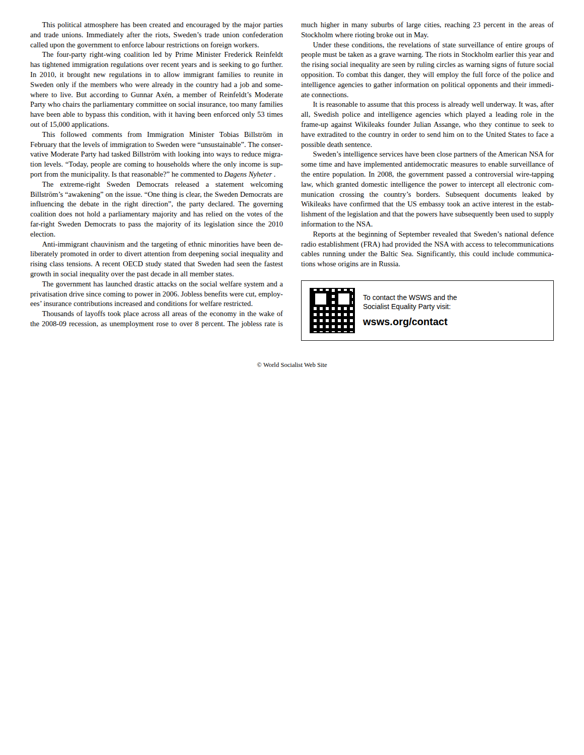This political atmosphere has been created and encouraged by the major parties and trade unions. Immediately after the riots, Sweden’s trade union confederation called upon the government to enforce labour restrictions on foreign workers.
The four-party right-wing coalition led by Prime Minister Frederick Reinfeldt has tightened immigration regulations over recent years and is seeking to go further. In 2010, it brought new regulations in to allow immigrant families to reunite in Sweden only if the members who were already in the country had a job and somewhere to live. But according to Gunnar Axén, a member of Reinfeldt’s Moderate Party who chairs the parliamentary committee on social insurance, too many families have been able to bypass this condition, with it having been enforced only 53 times out of 15,000 applications.
This followed comments from Immigration Minister Tobias Billström in February that the levels of immigration to Sweden were “unsustainable”. The conservative Moderate Party had tasked Billström with looking into ways to reduce migration levels. “Today, people are coming to households where the only income is support from the municipality. Is that reasonable?” he commented to Dagens Nyheter .
The extreme-right Sweden Democrats released a statement welcoming Billström’s “awakening” on the issue. “One thing is clear, the Sweden Democrats are influencing the debate in the right direction”, the party declared. The governing coalition does not hold a parliamentary majority and has relied on the votes of the far-right Sweden Democrats to pass the majority of its legislation since the 2010 election.
Anti-immigrant chauvinism and the targeting of ethnic minorities have been deliberately promoted in order to divert attention from deepening social inequality and rising class tensions. A recent OECD study stated that Sweden had seen the fastest growth in social inequality over the past decade in all member states.
The government has launched drastic attacks on the social welfare system and a privatisation drive since coming to power in 2006. Jobless benefits were cut, employees’ insurance contributions increased and conditions for welfare restricted.
Thousands of layoffs took place across all areas of the economy in the wake of the 2008-09 recession, as unemployment rose to over 8 percent. The jobless rate is much higher in many suburbs of large cities, reaching 23 percent in the areas of Stockholm where rioting broke out in May.
Under these conditions, the revelations of state surveillance of entire groups of people must be taken as a grave warning. The riots in Stockholm earlier this year and the rising social inequality are seen by ruling circles as warning signs of future social opposition. To combat this danger, they will employ the full force of the police and intelligence agencies to gather information on political opponents and their immediate connections.
It is reasonable to assume that this process is already well underway. It was, after all, Swedish police and intelligence agencies which played a leading role in the frame-up against Wikileaks founder Julian Assange, who they continue to seek to have extradited to the country in order to send him on to the United States to face a possible death sentence.
Sweden’s intelligence services have been close partners of the American NSA for some time and have implemented antidemocratic measures to enable surveillance of the entire population. In 2008, the government passed a controversial wire-tapping law, which granted domestic intelligence the power to intercept all electronic communication crossing the country’s borders. Subsequent documents leaked by Wikileaks have confirmed that the US embassy took an active interest in the establishment of the legislation and that the powers have subsequently been used to supply information to the NSA.
Reports at the beginning of September revealed that Sweden’s national defence radio establishment (FRA) had provided the NSA with access to telecommunications cables running under the Baltic Sea. Significantly, this could include communications whose origins are in Russia.
To contact the WSWS and the
Socialist Equality Party visit: wsws.org/contact
© World Socialist Web Site